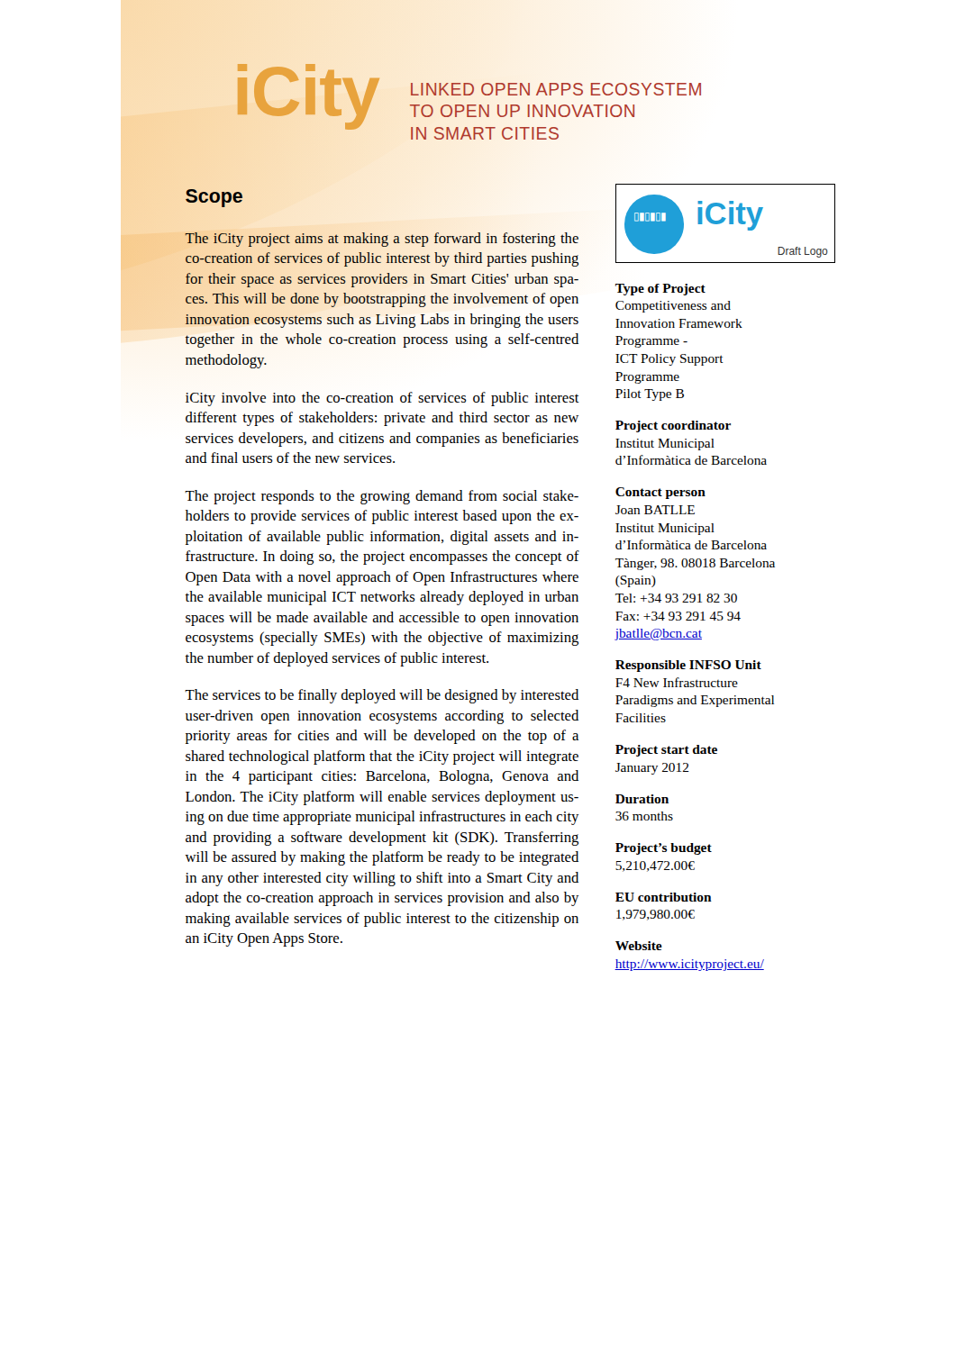i City
Linked Open Apps Ecosystem
to Open Up Innovation
in Smart Cities
Scope
The iCity project aims at making a step forward in fostering the co-creation of services of public interest by third parties pushing for their space as services providers in Smart Cities' urban spaces. This will be done by bootstrapping the involvement of open innovation ecosystems such as Living Labs in bringing the users together in the whole co-creation process using a self-centred methodology.
iCity involve into the co-creation of services of public interest different types of stakeholders: private and third sector as new services developers, and citizens and companies as beneficiaries and final users of the new services.
The project responds to the growing demand from social stakeholders to provide services of public interest based upon the exploitation of available public information, digital assets and infrastructure. In doing so, the project encompasses the concept of Open Data with a novel approach of Open Infrastructures where the available municipal ICT networks already deployed in urban spaces will be made available and accessible to open innovation ecosystems (specially SMEs) with the objective of maximizing the number of deployed services of public interest.
The services to be finally deployed will be designed by interested user-driven open innovation ecosystems according to selected priority areas for cities and will be developed on the top of a shared technological platform that the iCity project will integrate in the 4 participant cities: Barcelona, Bologna, Genova and London. The iCity platform will enable services deployment using on due time appropriate municipal infrastructures in each city and providing a software development kit (SDK). Transferring will be assured by making the platform be ready to be integrated in any other interested city willing to shift into a Smart City and adopt the co-creation approach in services provision and also by making available services of public interest to the citizenship on an iCity Open Apps Store.
▯▮▯▮▯▮
iCity
Draft Logo
Type of Project
Competitiveness and
Innovation Framework
Programme -
ICT Policy Support
Programme
Pilot Type B
Project coordinator
Institut Municipal
d’Informàtica de Barcelona
Contact person
Joan BATLLE
Institut Municipal
d’Informàtica de Barcelona
Tànger, 98. 08018 Barcelona
(Spain)
Tel: +34 93 291 82 30
Fax: +34 93 291 45 94
jbatlle@bcn.cat
Responsible INFSO Unit
F4 New Infrastructure
Paradigms and Experimental
Facilities
Project start date
January 2012
Duration
36 months
Project’s budget
5,210,472.00€
EU contribution
1,979,980.00€
Website
http://www.icityproject.eu/